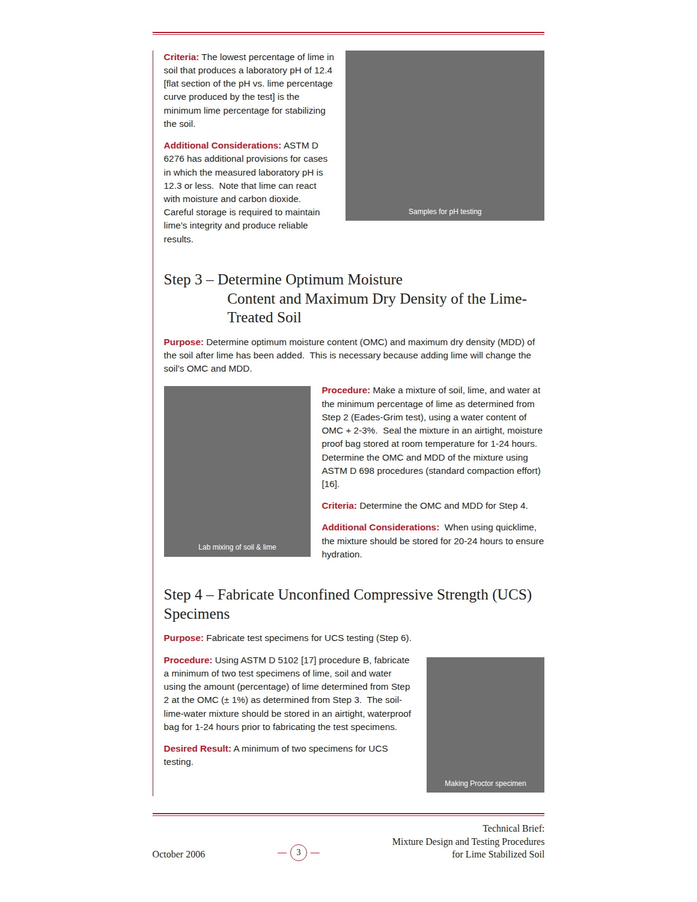Samples for pH testing
Criteria: The lowest percentage of lime in soil that produces a laboratory pH of 12.4 [flat section of the pH vs. lime percentage curve produced by the test] is the minimum lime percentage for stabilizing the soil.
Additional Considerations: ASTM D 6276 has additional provisions for cases in which the measured laboratory pH is 12.3 or less. Note that lime can react with moisture and carbon dioxide. Careful storage is required to maintain lime’s integrity and produce reliable results.
Step 3 – Determine Optimum Moisture Content and Maximum Dry Density of the Lime-Treated Soil
Purpose: Determine optimum moisture content (OMC) and maximum dry density (MDD) of the soil after lime has been added. This is necessary because adding lime will change the soil’s OMC and MDD.
Lab mixing of soil & lime
Procedure: Make a mixture of soil, lime, and water at the minimum percentage of lime as determined from Step 2 (Eades-Grim test), using a water content of OMC + 2-3%. Seal the mixture in an airtight, moisture proof bag stored at room temperature for 1-24 hours. Determine the OMC and MDD of the mixture using ASTM D 698 procedures (standard compaction effort) [16].
Criteria: Determine the OMC and MDD for Step 4.
Additional Considerations: When using quicklime, the mixture should be stored for 20-24 hours to ensure hydration.
Step 4 – Fabricate Unconfined Compressive Strength (UCS) Specimens
Purpose: Fabricate test specimens for UCS testing (Step 6).
Making Proctor specimen
Procedure: Using ASTM D 5102 [17] procedure B, fabricate a minimum of two test specimens of lime, soil and water using the amount (percentage) of lime determined from Step 2 at the OMC (± 1%) as determined from Step 3. The soil-lime-water mixture should be stored in an airtight, waterproof bag for 1-24 hours prior to fabricating the test specimens.
Desired Result: A minimum of two specimens for UCS testing.
October 2006
— 3 —
Technical Brief:
Mixture Design and Testing Procedures
for Lime Stabilized Soil